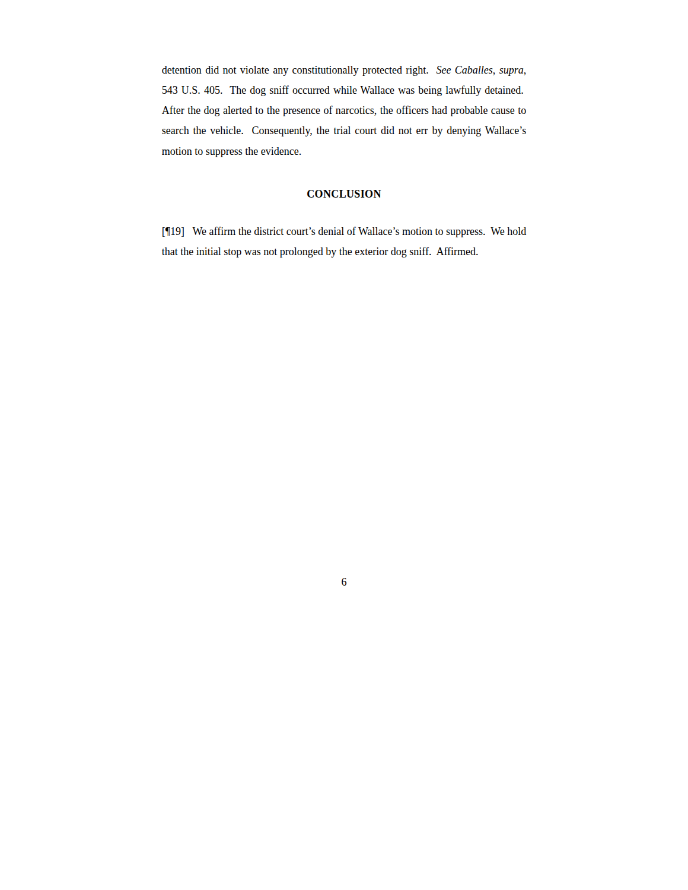detention did not violate any constitutionally protected right. See Caballes, supra, 543 U.S. 405. The dog sniff occurred while Wallace was being lawfully detained. After the dog alerted to the presence of narcotics, the officers had probable cause to search the vehicle. Consequently, the trial court did not err by denying Wallace’s motion to suppress the evidence.
CONCLUSION
[¶19] We affirm the district court’s denial of Wallace’s motion to suppress. We hold that the initial stop was not prolonged by the exterior dog sniff. Affirmed.
6